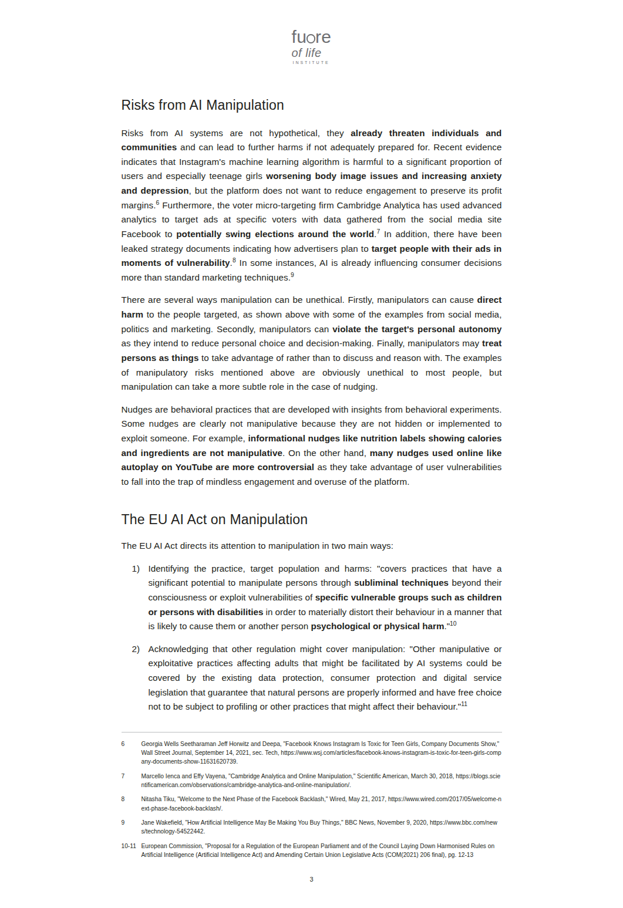fu re
of life
Institute
Risks from AI Manipulation
Risks from AI systems are not hypothetical, they already threaten individuals and communities and can lead to further harms if not adequately prepared for. Recent evidence indicates that Instagram's machine learning algorithm is harmful to a significant proportion of users and especially teenage girls worsening body image issues and increasing anxiety and depression, but the platform does not want to reduce engagement to preserve its profit margins.6 Furthermore, the voter micro-targeting firm Cambridge Analytica has used advanced analytics to target ads at specific voters with data gathered from the social media site Facebook to potentially swing elections around the world.7 In addition, there have been leaked strategy documents indicating how advertisers plan to target people with their ads in moments of vulnerability.8 In some instances, AI is already influencing consumer decisions more than standard marketing techniques.9
There are several ways manipulation can be unethical. Firstly, manipulators can cause direct harm to the people targeted, as shown above with some of the examples from social media, politics and marketing. Secondly, manipulators can violate the target's personal autonomy as they intend to reduce personal choice and decision-making. Finally, manipulators may treat persons as things to take advantage of rather than to discuss and reason with. The examples of manipulatory risks mentioned above are obviously unethical to most people, but manipulation can take a more subtle role in the case of nudging.
Nudges are behavioral practices that are developed with insights from behavioral experiments. Some nudges are clearly not manipulative because they are not hidden or implemented to exploit someone. For example, informational nudges like nutrition labels showing calories and ingredients are not manipulative. On the other hand, many nudges used online like autoplay on YouTube are more controversial as they take advantage of user vulnerabilities to fall into the trap of mindless engagement and overuse of the platform.
The EU AI Act on Manipulation
The EU AI Act directs its attention to manipulation in two main ways:
Identifying the practice, target population and harms: "covers practices that have a significant potential to manipulate persons through subliminal techniques beyond their consciousness or exploit vulnerabilities of specific vulnerable groups such as children or persons with disabilities in order to materially distort their behaviour in a manner that is likely to cause them or another person psychological or physical harm."10
Acknowledging that other regulation might cover manipulation: "Other manipulative or exploitative practices affecting adults that might be facilitated by AI systems could be covered by the existing data protection, consumer protection and digital service legislation that guarantee that natural persons are properly informed and have free choice not to be subject to profiling or other practices that might affect their behaviour."11
6
Georgia Wells Seetharaman Jeff Horwitz and Deepa, "Facebook Knows Instagram Is Toxic for Teen Girls, Company Documents Show," Wall Street Journal, September 14, 2021, sec. Tech, https://www.wsj.com/articles/facebook-knows-instagram-is-toxic-for-teen-girls-company-documents-show-11631620739.
7
Marcello Ienca and Effy Vayena, "Cambridge Analytica and Online Manipulation," Scientific American, March 30, 2018, https://blogs.scientificamerican.com/observations/cambridge-analytica-and-online-manipulation/.
8
Nitasha Tiku, "Welcome to the Next Phase of the Facebook Backlash," Wired, May 21, 2017, https://www.wired.com/2017/05/welcome-next-phase-facebook-backlash/.
9
Jane Wakefield, "How Artificial Intelligence May Be Making You Buy Things," BBC News, November 9, 2020, https://www.bbc.com/news/technology-54522442.
10-11
European Commission, "Proposal for a Regulation of the European Parliament and of the Council Laying Down Harmonised Rules on Artificial Intelligence (Artificial Intelligence Act) and Amending Certain Union Legislative Acts (COM(2021) 206 final), pg. 12-13
3